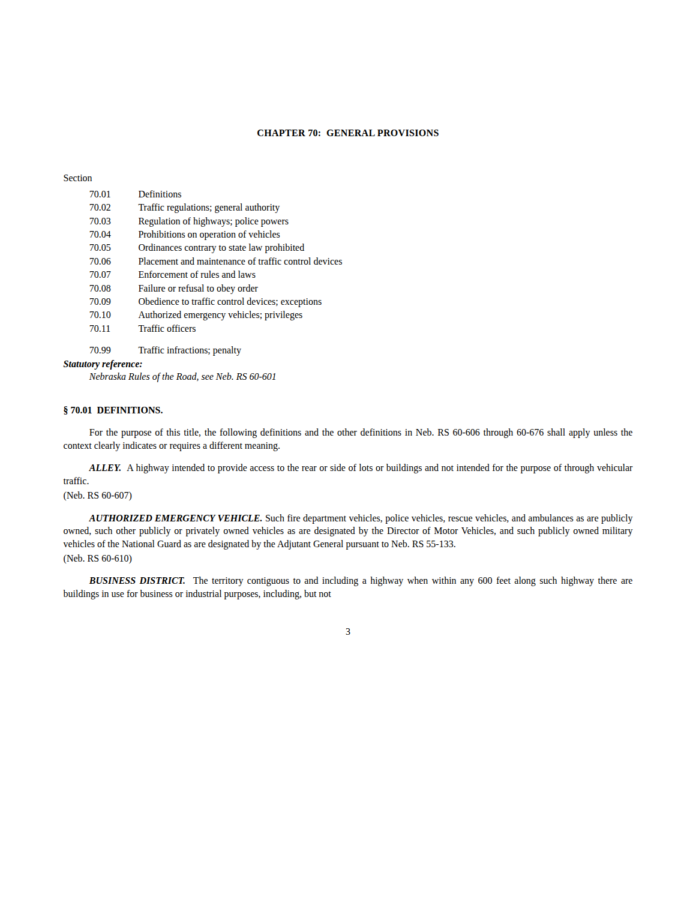CHAPTER 70: GENERAL PROVISIONS
Section
| 70.01 | Definitions |
| 70.02 | Traffic regulations; general authority |
| 70.03 | Regulation of highways; police powers |
| 70.04 | Prohibitions on operation of vehicles |
| 70.05 | Ordinances contrary to state law prohibited |
| 70.06 | Placement and maintenance of traffic control devices |
| 70.07 | Enforcement of rules and laws |
| 70.08 | Failure or refusal to obey order |
| 70.09 | Obedience to traffic control devices; exceptions |
| 70.10 | Authorized emergency vehicles; privileges |
| 70.11 | Traffic officers |
| 70.99 | Traffic infractions; penalty |
Statutory reference: Nebraska Rules of the Road, see Neb. RS 60-601
§ 70.01 DEFINITIONS.
For the purpose of this title, the following definitions and the other definitions in Neb. RS 60-606 through 60-676 shall apply unless the context clearly indicates or requires a different meaning.
ALLEY. A highway intended to provide access to the rear or side of lots or buildings and not intended for the purpose of through vehicular traffic.
(Neb. RS 60-607)
AUTHORIZED EMERGENCY VEHICLE. Such fire department vehicles, police vehicles, rescue vehicles, and ambulances as are publicly owned, such other publicly or privately owned vehicles as are designated by the Director of Motor Vehicles, and such publicly owned military vehicles of the National Guard as are designated by the Adjutant General pursuant to Neb. RS 55-133.
(Neb. RS 60-610)
BUSINESS DISTRICT. The territory contiguous to and including a highway when within any 600 feet along such highway there are buildings in use for business or industrial purposes, including, but not
3